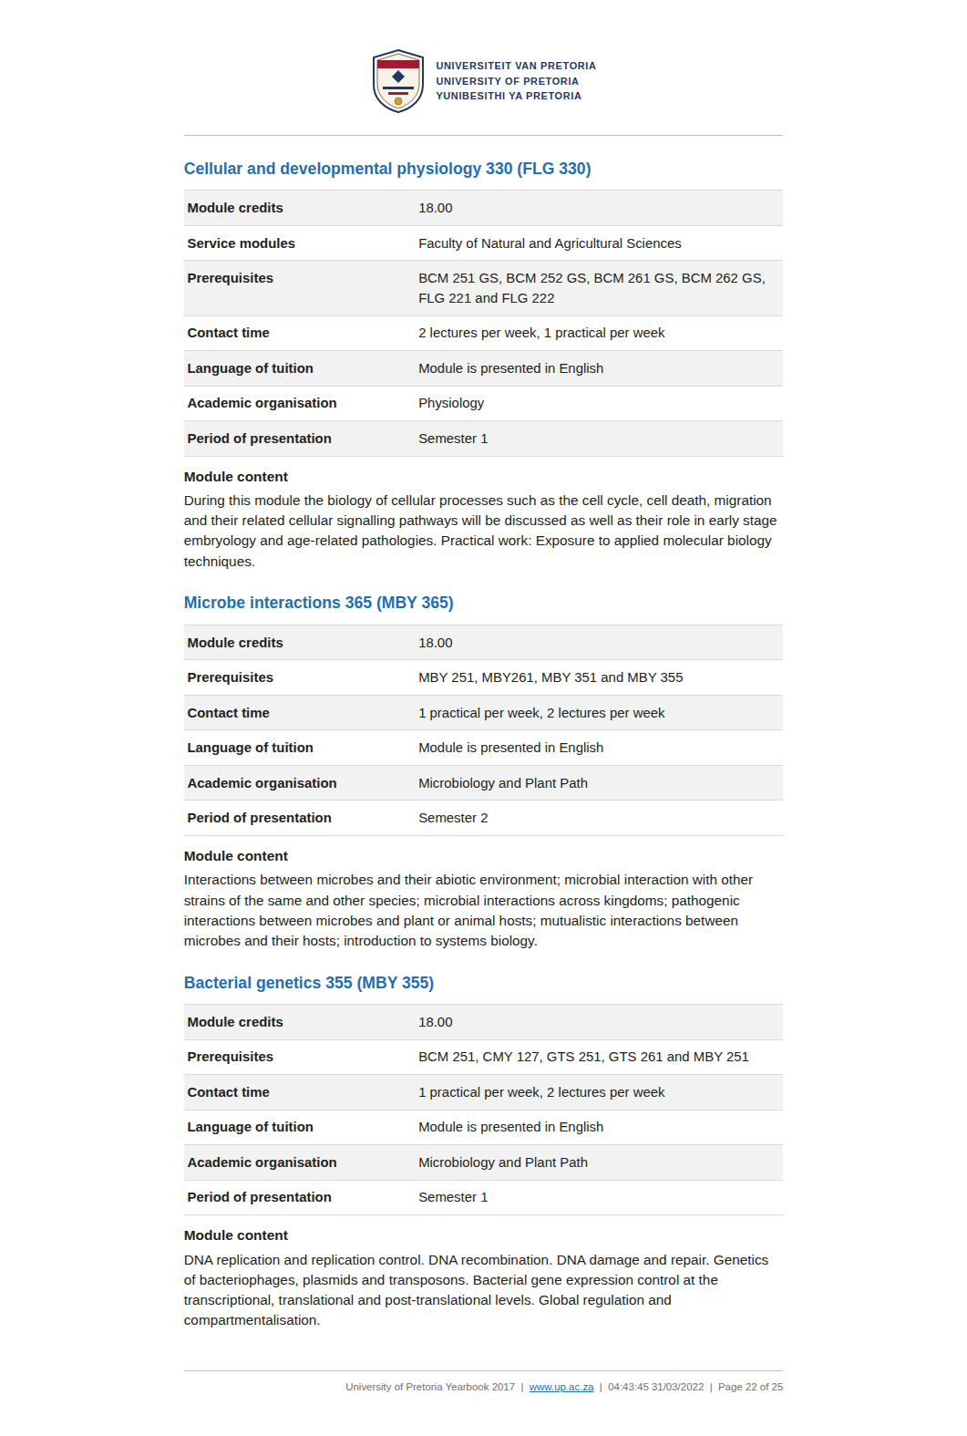Universiteit van Pretoria University of Pretoria Yunibesithi ya Pretoria
Cellular and developmental physiology 330 (FLG 330)
| Module credits | 18.00 |
| Service modules | Faculty of Natural and Agricultural Sciences |
| Prerequisites | BCM 251 GS, BCM 252 GS, BCM 261 GS, BCM 262 GS, FLG 221 and FLG 222 |
| Contact time | 2 lectures per week, 1 practical per week |
| Language of tuition | Module is presented in English |
| Academic organisation | Physiology |
| Period of presentation | Semester 1 |
Module content
During this module the biology of cellular processes such as the cell cycle, cell death, migration and their related cellular signalling pathways will be discussed as well as their role in early stage embryology and age-related pathologies. Practical work: Exposure to applied molecular biology techniques.
Microbe interactions 365 (MBY 365)
| Module credits | 18.00 |
| Prerequisites | MBY 251, MBY261, MBY 351 and MBY 355 |
| Contact time | 1 practical per week, 2 lectures per week |
| Language of tuition | Module is presented in English |
| Academic organisation | Microbiology and Plant Path |
| Period of presentation | Semester 2 |
Module content
Interactions between microbes and their abiotic environment; microbial interaction with other strains of the same and other species; microbial interactions across kingdoms; pathogenic interactions between microbes and plant or animal hosts; mutualistic interactions between microbes and their hosts; introduction to systems biology.
Bacterial genetics 355 (MBY 355)
| Module credits | 18.00 |
| Prerequisites | BCM 251, CMY 127, GTS 251, GTS 261 and MBY 251 |
| Contact time | 1 practical per week, 2 lectures per week |
| Language of tuition | Module is presented in English |
| Academic organisation | Microbiology and Plant Path |
| Period of presentation | Semester 1 |
Module content
DNA replication and replication control. DNA recombination. DNA damage and repair. Genetics of bacteriophages, plasmids and transposons. Bacterial gene expression control at the transcriptional, translational and post-translational levels. Global regulation and compartmentalisation.
University of Pretoria Yearbook 2017 | www.up.ac.za | 04:43:45 31/03/2022 | Page 22 of 25